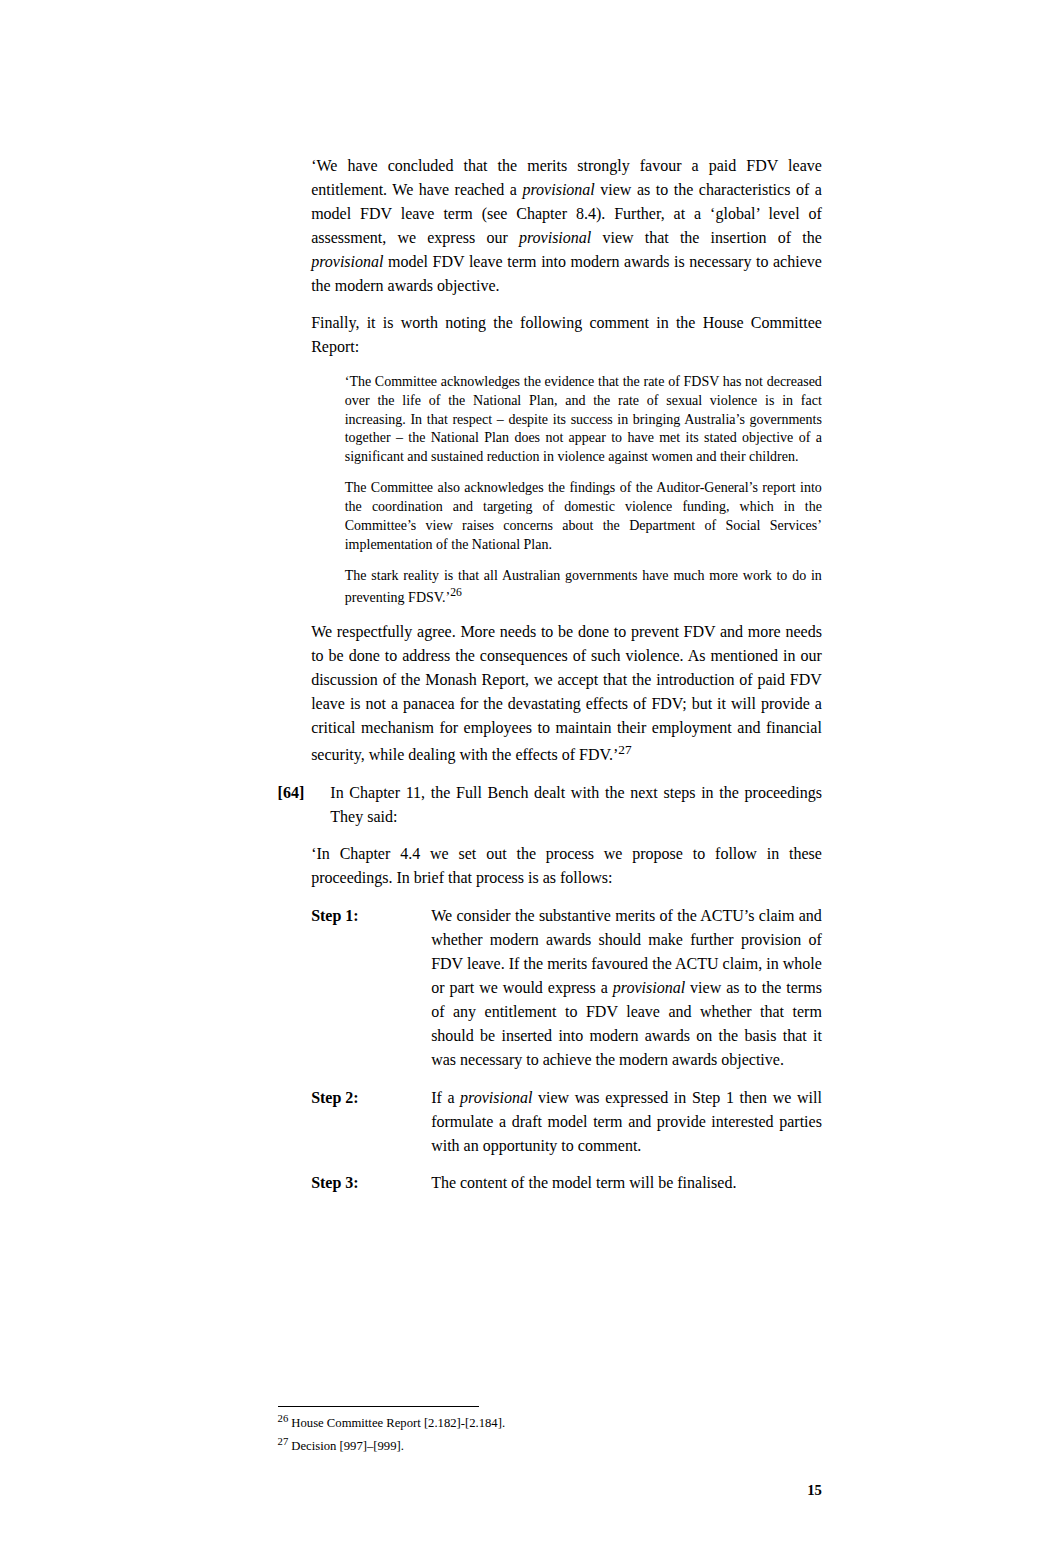‘We have concluded that the merits strongly favour a paid FDV leave entitlement. We have reached a provisional view as to the characteristics of a model FDV leave term (see Chapter 8.4). Further, at a ‘global’ level of assessment, we express our provisional view that the insertion of the provisional model FDV leave term into modern awards is necessary to achieve the modern awards objective.
Finally, it is worth noting the following comment in the House Committee Report:
‘The Committee acknowledges the evidence that the rate of FDSV has not decreased over the life of the National Plan, and the rate of sexual violence is in fact increasing. In that respect – despite its success in bringing Australia’s governments together – the National Plan does not appear to have met its stated objective of a significant and sustained reduction in violence against women and their children.
The Committee also acknowledges the findings of the Auditor-General’s report into the coordination and targeting of domestic violence funding, which in the Committee’s view raises concerns about the Department of Social Services’ implementation of the National Plan.
The stark reality is that all Australian governments have much more work to do in preventing FDSV.’26
We respectfully agree. More needs to be done to prevent FDV and more needs to be done to address the consequences of such violence. As mentioned in our discussion of the Monash Report, we accept that the introduction of paid FDV leave is not a panacea for the devastating effects of FDV; but it will provide a critical mechanism for employees to maintain their employment and financial security, while dealing with the effects of FDV.’27
[64]
In Chapter 11, the Full Bench dealt with the next steps in the proceedings They said:
‘In Chapter 4.4 we set out the process we propose to follow in these proceedings. In brief that process is as follows:
Step 1:
We consider the substantive merits of the ACTU’s claim and whether modern awards should make further provision of FDV leave. If the merits favoured the ACTU claim, in whole or part we would express a provisional view as to the terms of any entitlement to FDV leave and whether that term should be inserted into modern awards on the basis that it was necessary to achieve the modern awards objective.
Step 2:
If a provisional view was expressed in Step 1 then we will formulate a draft model term and provide interested parties with an opportunity to comment.
Step 3:
The content of the model term will be finalised.
26 House Committee Report [2.182]-[2.184].
27 Decision [997]–[999].
15